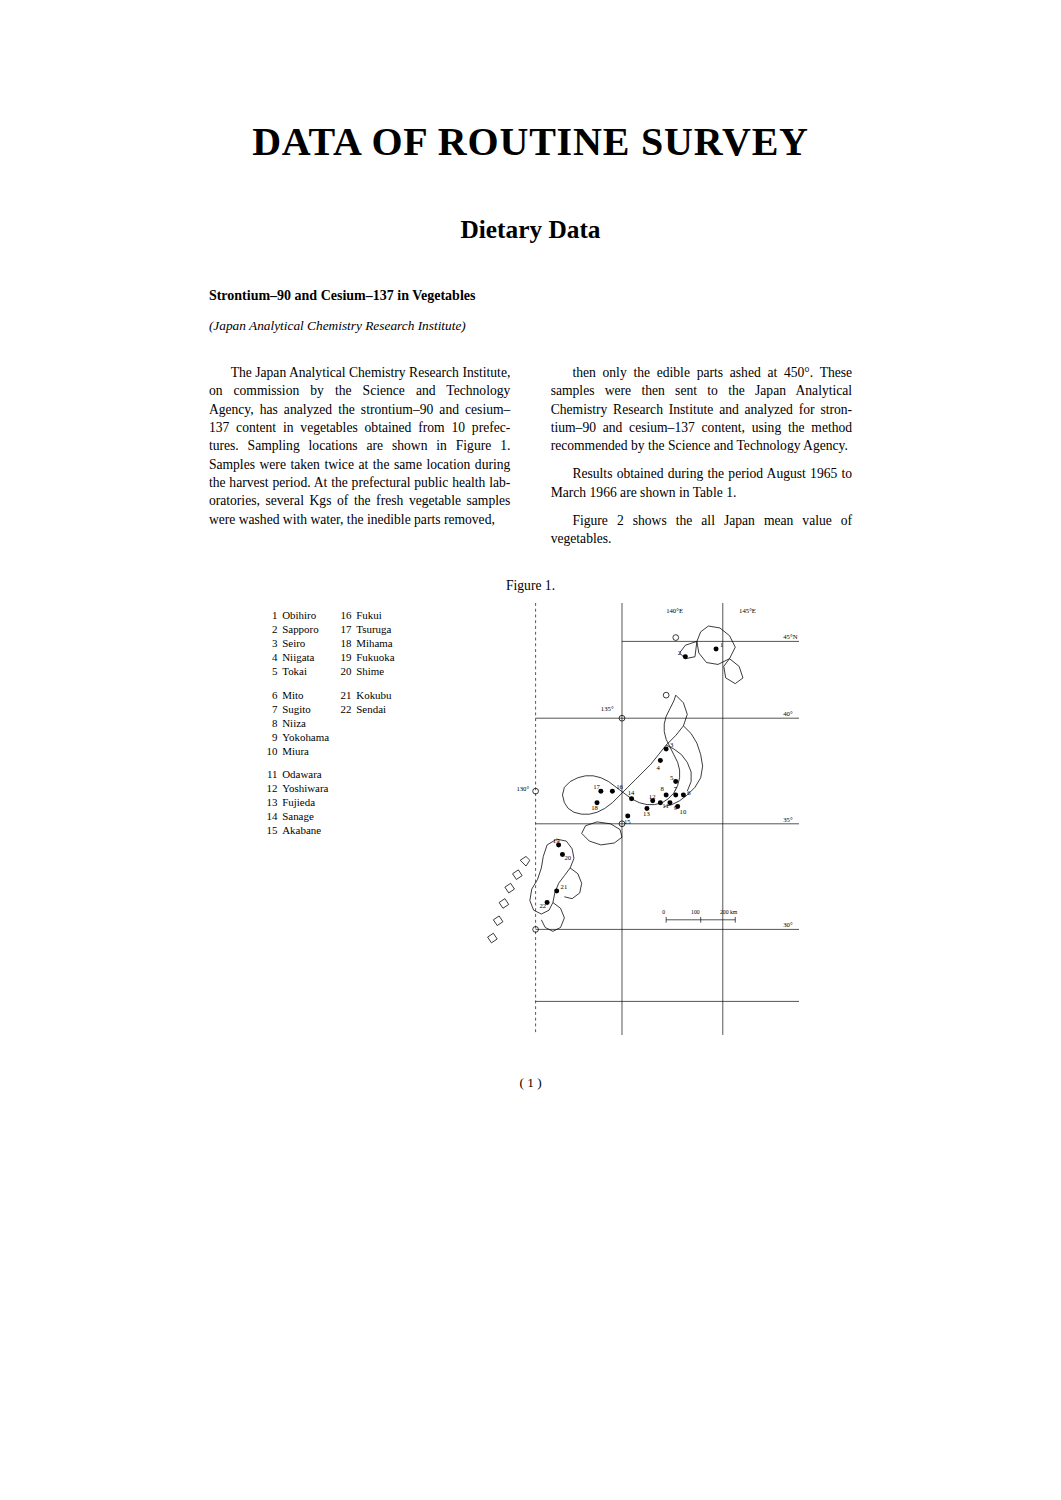DATA OF ROUTINE SURVEY
Dietary Data
Strontium–90 and Cesium–137 in Vegetables
(Japan Analytical Chemistry Research Institute)
The Japan Analytical Chemistry Research Institute, on commission by the Science and Technology Agency, has analyzed the strontium–90 and cesium–137 content in vegetables obtained from 10 prefectures. Sampling locations are shown in Figure 1. Samples were taken twice at the same location during the harvest period. At the prefectural public health laboratories, several Kgs of the fresh vegetable samples were washed with water, the inedible parts removed,
then only the edible parts ashed at 450°. These samples were then sent to the Japan Analytical Chemistry Research Institute and analyzed for strontium–90 and cesium–137 content, using the method recommended by the Science and Technology Agency.
Results obtained during the period August 1965 to March 1966 are shown in Table 1.
Figure 2 shows the all Japan mean value of vegetables.
Figure 1.
| 1 | Obihiro | 16 | Fukui |
| 2 | Sapporo | 17 | Tsuruga |
| 3 | Seiro | 18 | Mihama |
| 4 | Niigata | 19 | Fukuoka |
| 5 | Tokai | 20 | Shime |
| 6 | Mito | 21 | Kokubu |
| 7 | Sugito | 22 | Sendai |
| 8 | Niiza | | |
| 9 | Yokohama | | |
| 10 | Miura | | |
| 11 | Odawara | | |
| 12 | Yoshiwara | | |
| 13 | Fujieda | | |
| 14 | Sanage | | |
| 15 | Akabane | | |
140°E 145°E 45°N 40° 35° 30° 135° 130° 1 2 3 4 5 6 7 8 9 10 11 12 13 14 15 16 17 18 19 20 21 22 0 100 200 km
( 1 )